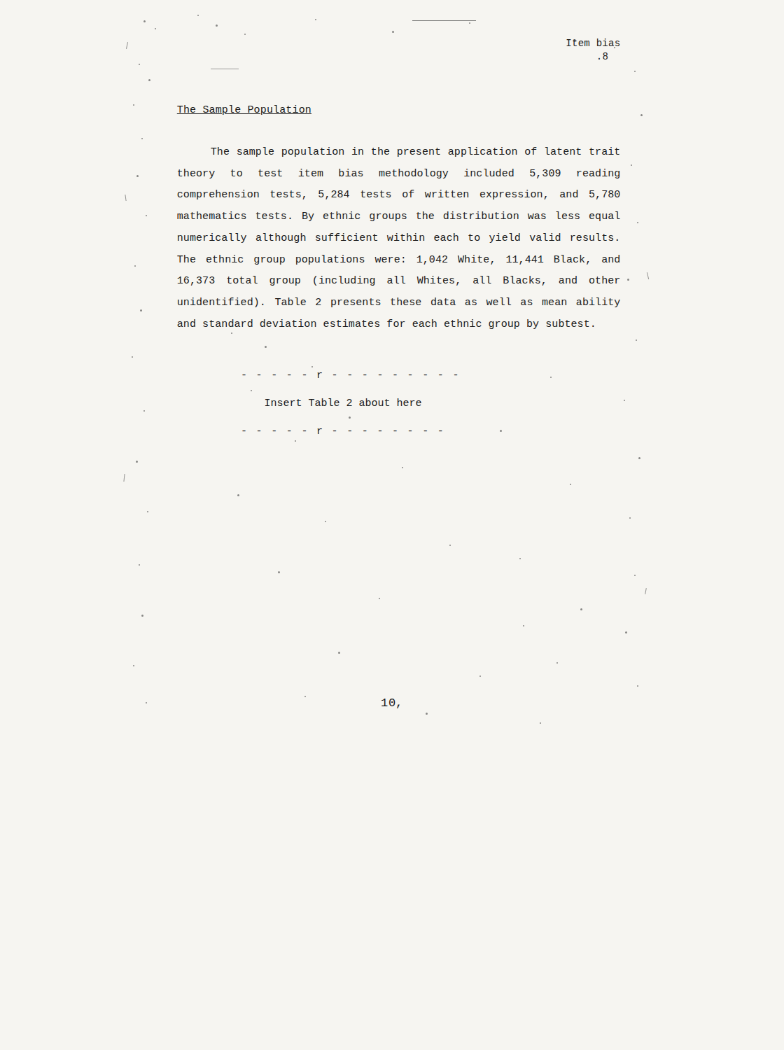Item bias
.8
The Sample Population
The sample population in the present application of latent trait theory to test item bias methodology included 5,309 reading comprehension tests, 5,284 tests of written expression, and 5,780 mathematics tests. By ethnic groups the distribution was less equal numerically although sufficient within each to yield valid results. The ethnic group populations were: 1,042 White, 11,441 Black, and 16,373 total group (including all Whites, all Blacks, and other unidentified). Table 2 presents these data as well as mean ability and standard deviation estimates for each ethnic group by subtest.
- - - - - r - - - - - - - - -
Insert Table 2 about here
- - - - - r - - - - - - - -
10,